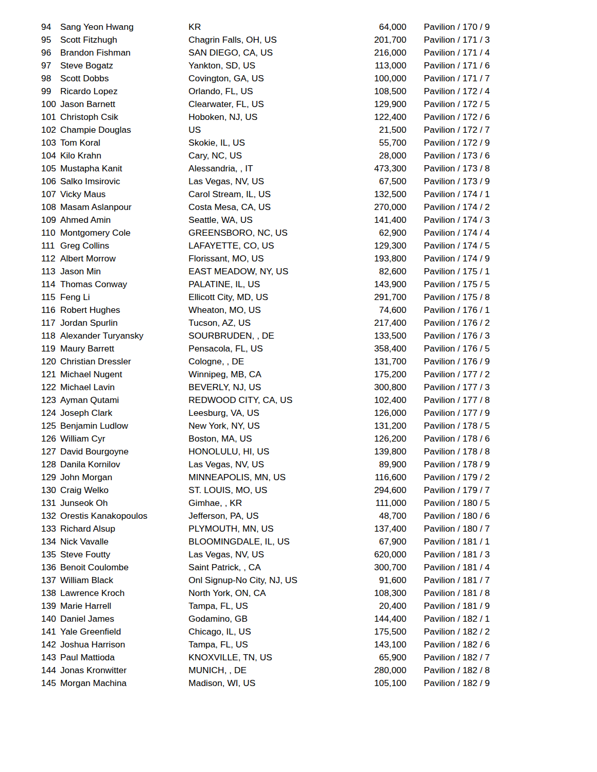| 94 | Sang Yeon Hwang | KR | 64,000 | Pavilion / 170 / 9 |
| 95 | Scott Fitzhugh | Chagrin Falls, OH, US | 201,700 | Pavilion / 171 / 3 |
| 96 | Brandon Fishman | SAN DIEGO, CA, US | 216,000 | Pavilion / 171 / 4 |
| 97 | Steve Bogatz | Yankton, SD, US | 113,000 | Pavilion / 171 / 6 |
| 98 | Scott Dobbs | Covington, GA, US | 100,000 | Pavilion / 171 / 7 |
| 99 | Ricardo Lopez | Orlando, FL, US | 108,500 | Pavilion / 172 / 4 |
| 100 | Jason Barnett | Clearwater, FL, US | 129,900 | Pavilion / 172 / 5 |
| 101 | Christoph Csik | Hoboken, NJ, US | 122,400 | Pavilion / 172 / 6 |
| 102 | Champie Douglas | US | 21,500 | Pavilion / 172 / 7 |
| 103 | Tom Koral | Skokie, IL, US | 55,700 | Pavilion / 172 / 9 |
| 104 | Kilo Krahn | Cary, NC, US | 28,000 | Pavilion / 173 / 6 |
| 105 | Mustapha Kanit | Alessandria, , IT | 473,300 | Pavilion / 173 / 8 |
| 106 | Salko Imsirovic | Las Vegas, NV, US | 67,500 | Pavilion / 173 / 9 |
| 107 | Vicky Maus | Carol Stream, IL, US | 132,500 | Pavilion / 174 / 1 |
| 108 | Masam Aslanpour | Costa Mesa, CA, US | 270,000 | Pavilion / 174 / 2 |
| 109 | Ahmed Amin | Seattle, WA, US | 141,400 | Pavilion / 174 / 3 |
| 110 | Montgomery Cole | GREENSBORO, NC, US | 62,900 | Pavilion / 174 / 4 |
| 111 | Greg Collins | LAFAYETTE, CO, US | 129,300 | Pavilion / 174 / 5 |
| 112 | Albert Morrow | Florissant, MO, US | 193,800 | Pavilion / 174 / 9 |
| 113 | Jason Min | EAST MEADOW, NY, US | 82,600 | Pavilion / 175 / 1 |
| 114 | Thomas Conway | PALATINE, IL, US | 143,900 | Pavilion / 175 / 5 |
| 115 | Feng Li | Ellicott City, MD, US | 291,700 | Pavilion / 175 / 8 |
| 116 | Robert Hughes | Wheaton, MO, US | 74,600 | Pavilion / 176 / 1 |
| 117 | Jordan Spurlin | Tucson, AZ, US | 217,400 | Pavilion / 176 / 2 |
| 118 | Alexander Turyansky | SOURBRUDEN, , DE | 133,500 | Pavilion / 176 / 3 |
| 119 | Maury Barrett | Pensacola, FL, US | 358,400 | Pavilion / 176 / 5 |
| 120 | Christian Dressler | Cologne, , DE | 131,700 | Pavilion / 176 / 9 |
| 121 | Michael Nugent | Winnipeg, MB, CA | 175,200 | Pavilion / 177 / 2 |
| 122 | Michael Lavin | BEVERLY, NJ, US | 300,800 | Pavilion / 177 / 3 |
| 123 | Ayman Qutami | REDWOOD CITY, CA, US | 102,400 | Pavilion / 177 / 8 |
| 124 | Joseph Clark | Leesburg, VA, US | 126,000 | Pavilion / 177 / 9 |
| 125 | Benjamin Ludlow | New York, NY, US | 131,200 | Pavilion / 178 / 5 |
| 126 | William Cyr | Boston, MA, US | 126,200 | Pavilion / 178 / 6 |
| 127 | David Bourgoyne | HONOLULU, HI, US | 139,800 | Pavilion / 178 / 8 |
| 128 | Danila Kornilov | Las Vegas, NV, US | 89,900 | Pavilion / 178 / 9 |
| 129 | John Morgan | MINNEAPOLIS, MN, US | 116,600 | Pavilion / 179 / 2 |
| 130 | Craig Welko | ST. LOUIS, MO, US | 294,600 | Pavilion / 179 / 7 |
| 131 | Junseok Oh | Gimhae, , KR | 111,000 | Pavilion / 180 / 5 |
| 132 | Orestis Kanakopoulos | Jefferson, PA, US | 48,700 | Pavilion / 180 / 6 |
| 133 | Richard Alsup | PLYMOUTH, MN, US | 137,400 | Pavilion / 180 / 7 |
| 134 | Nick Vavalle | BLOOMINGDALE, IL, US | 67,900 | Pavilion / 181 / 1 |
| 135 | Steve Foutty | Las Vegas, NV, US | 620,000 | Pavilion / 181 / 3 |
| 136 | Benoit Coulombe | Saint Patrick, , CA | 300,700 | Pavilion / 181 / 4 |
| 137 | William Black | Onl Signup-No City, NJ, US | 91,600 | Pavilion / 181 / 7 |
| 138 | Lawrence Kroch | North York, ON, CA | 108,300 | Pavilion / 181 / 8 |
| 139 | Marie Harrell | Tampa, FL, US | 20,400 | Pavilion / 181 / 9 |
| 140 | Daniel James | Godamino, GB | 144,400 | Pavilion / 182 / 1 |
| 141 | Yale Greenfield | Chicago, IL, US | 175,500 | Pavilion / 182 / 2 |
| 142 | Joshua Harrison | Tampa, FL, US | 143,100 | Pavilion / 182 / 6 |
| 143 | Paul Mattioda | KNOXVILLE, TN, US | 65,900 | Pavilion / 182 / 7 |
| 144 | Jonas Kronwitter | MUNICH, , DE | 280,000 | Pavilion / 182 / 8 |
| 145 | Morgan Machina | Madison, WI, US | 105,100 | Pavilion / 182 / 9 |